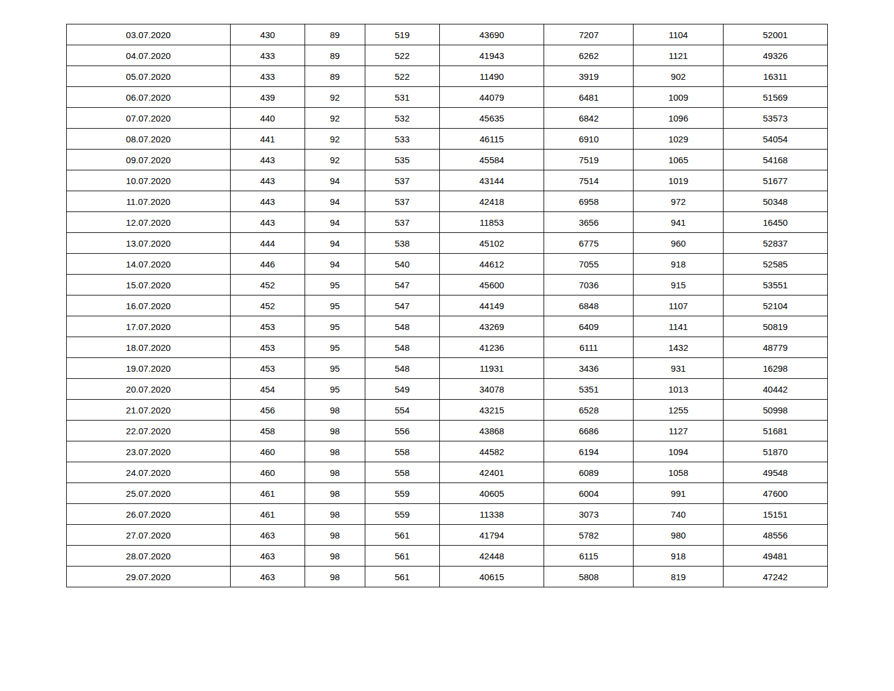| 03.07.2020 | 430 | 89 | 519 | 43690 | 7207 | 1104 | 52001 |
| 04.07.2020 | 433 | 89 | 522 | 41943 | 6262 | 1121 | 49326 |
| 05.07.2020 | 433 | 89 | 522 | 11490 | 3919 | 902 | 16311 |
| 06.07.2020 | 439 | 92 | 531 | 44079 | 6481 | 1009 | 51569 |
| 07.07.2020 | 440 | 92 | 532 | 45635 | 6842 | 1096 | 53573 |
| 08.07.2020 | 441 | 92 | 533 | 46115 | 6910 | 1029 | 54054 |
| 09.07.2020 | 443 | 92 | 535 | 45584 | 7519 | 1065 | 54168 |
| 10.07.2020 | 443 | 94 | 537 | 43144 | 7514 | 1019 | 51677 |
| 11.07.2020 | 443 | 94 | 537 | 42418 | 6958 | 972 | 50348 |
| 12.07.2020 | 443 | 94 | 537 | 11853 | 3656 | 941 | 16450 |
| 13.07.2020 | 444 | 94 | 538 | 45102 | 6775 | 960 | 52837 |
| 14.07.2020 | 446 | 94 | 540 | 44612 | 7055 | 918 | 52585 |
| 15.07.2020 | 452 | 95 | 547 | 45600 | 7036 | 915 | 53551 |
| 16.07.2020 | 452 | 95 | 547 | 44149 | 6848 | 1107 | 52104 |
| 17.07.2020 | 453 | 95 | 548 | 43269 | 6409 | 1141 | 50819 |
| 18.07.2020 | 453 | 95 | 548 | 41236 | 6111 | 1432 | 48779 |
| 19.07.2020 | 453 | 95 | 548 | 11931 | 3436 | 931 | 16298 |
| 20.07.2020 | 454 | 95 | 549 | 34078 | 5351 | 1013 | 40442 |
| 21.07.2020 | 456 | 98 | 554 | 43215 | 6528 | 1255 | 50998 |
| 22.07.2020 | 458 | 98 | 556 | 43868 | 6686 | 1127 | 51681 |
| 23.07.2020 | 460 | 98 | 558 | 44582 | 6194 | 1094 | 51870 |
| 24.07.2020 | 460 | 98 | 558 | 42401 | 6089 | 1058 | 49548 |
| 25.07.2020 | 461 | 98 | 559 | 40605 | 6004 | 991 | 47600 |
| 26.07.2020 | 461 | 98 | 559 | 11338 | 3073 | 740 | 15151 |
| 27.07.2020 | 463 | 98 | 561 | 41794 | 5782 | 980 | 48556 |
| 28.07.2020 | 463 | 98 | 561 | 42448 | 6115 | 918 | 49481 |
| 29.07.2020 | 463 | 98 | 561 | 40615 | 5808 | 819 | 47242 |